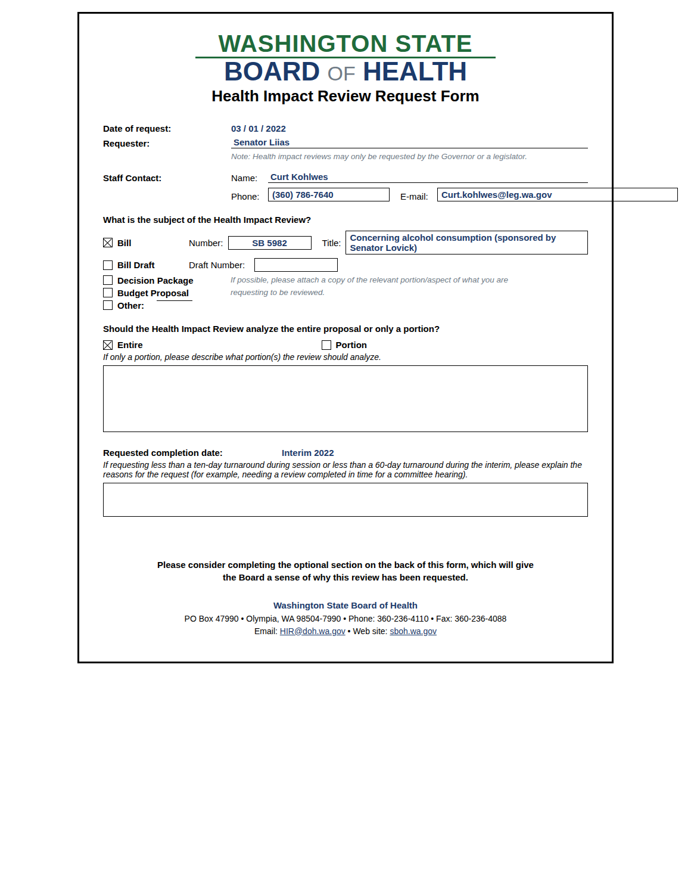WASHINGTON STATE
BOARD OF HEALTH
Health Impact Review Request Form
Date of request:
03 / 01 / 2022
Requester:
Senator Liias
Note: Health impact reviews may only be requested by the Governor or a legislator.
Staff Contact:
Name:
Curt Kohlwes
Phone:
(360) 786-7640
E-mail:
Curt.kohlwes@leg.wa.gov
What is the subject of the Health Impact Review?
Bill Number: SB 5982 Title: Concerning alcohol consumption (sponsored by Senator Lovick)
Bill Draft Draft Number:
Decision Package If possible, please attach a copy of the relevant portion/aspect of what you are
Budget Proposal requesting to be reviewed.
Other:
Should the Health Impact Review analyze the entire proposal or only a portion?
Entire Portion
If only a portion, please describe what portion(s) the review should analyze.
Requested completion date:
Interim 2022
If requesting less than a ten-day turnaround during session or less than a 60-day turnaround during the interim, please explain the reasons for the request (for example, needing a review completed in time for a committee hearing).
Please consider completing the optional section on the back of this form, which will give
the Board a sense of why this review has been requested.
Washington State Board of Health
PO Box 47990 • Olympia, WA 98504-7990 • Phone: 360-236-4110 • Fax: 360-236-4088
Email: HIR@doh.wa.gov • Web site: sboh.wa.gov